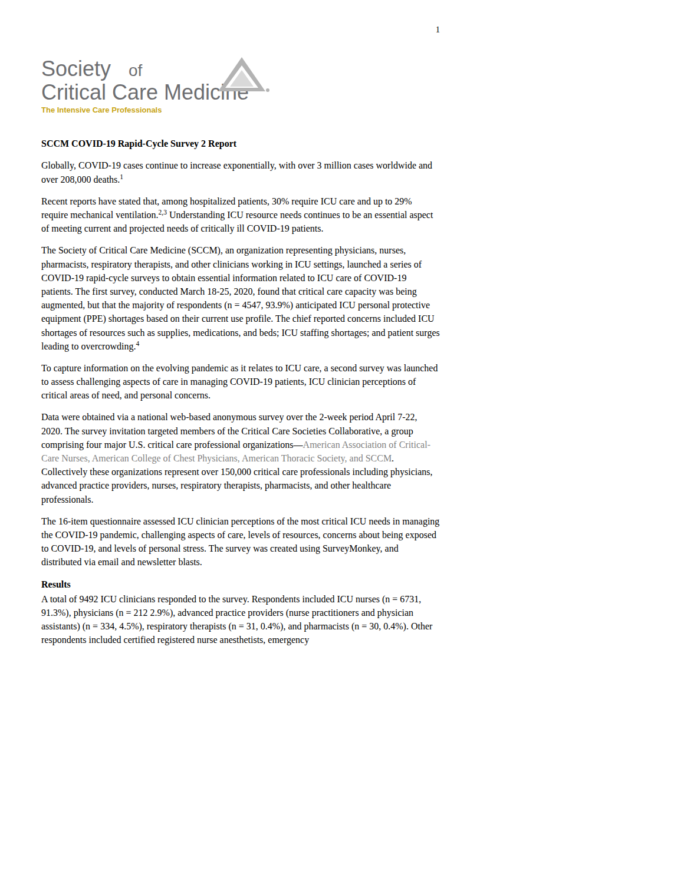1
Society of Critical Care Medicine The Intensive Care Professionals
SCCM COVID-19 Rapid-Cycle Survey 2 Report
Globally, COVID-19 cases continue to increase exponentially, with over 3 million cases worldwide and over 208,000 deaths.1
Recent reports have stated that, among hospitalized patients, 30% require ICU care and up to 29% require mechanical ventilation.2,3 Understanding ICU resource needs continues to be an essential aspect of meeting current and projected needs of critically ill COVID-19 patients.
The Society of Critical Care Medicine (SCCM), an organization representing physicians, nurses, pharmacists, respiratory therapists, and other clinicians working in ICU settings, launched a series of COVID-19 rapid-cycle surveys to obtain essential information related to ICU care of COVID-19 patients. The first survey, conducted March 18-25, 2020, found that critical care capacity was being augmented, but that the majority of respondents (n = 4547, 93.9%) anticipated ICU personal protective equipment (PPE) shortages based on their current use profile. The chief reported concerns included ICU shortages of resources such as supplies, medications, and beds; ICU staffing shortages; and patient surges leading to overcrowding.4
To capture information on the evolving pandemic as it relates to ICU care, a second survey was launched to assess challenging aspects of care in managing COVID-19 patients, ICU clinician perceptions of critical areas of need, and personal concerns.
Data were obtained via a national web-based anonymous survey over the 2-week period April 7-22, 2020. The survey invitation targeted members of the Critical Care Societies Collaborative, a group comprising four major U.S. critical care professional organizations—American Association of Critical-Care Nurses, American College of Chest Physicians, American Thoracic Society, and SCCM. Collectively these organizations represent over 150,000 critical care professionals including physicians, advanced practice providers, nurses, respiratory therapists, pharmacists, and other healthcare professionals.
The 16-item questionnaire assessed ICU clinician perceptions of the most critical ICU needs in managing the COVID-19 pandemic, challenging aspects of care, levels of resources, concerns about being exposed to COVID-19, and levels of personal stress. The survey was created using SurveyMonkey, and distributed via email and newsletter blasts.
Results
A total of 9492 ICU clinicians responded to the survey. Respondents included ICU nurses (n = 6731, 91.3%), physicians (n = 212 2.9%), advanced practice providers (nurse practitioners and physician assistants) (n = 334, 4.5%), respiratory therapists (n = 31, 0.4%), and pharmacists (n = 30, 0.4%). Other respondents included certified registered nurse anesthetists, emergency